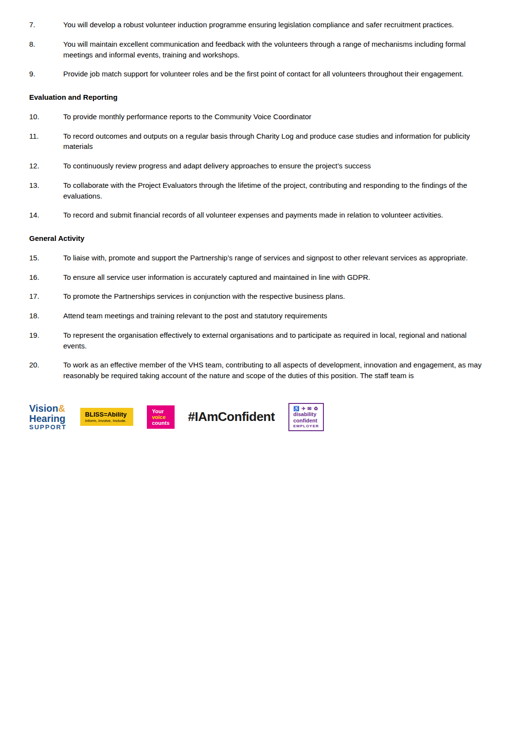7. You will develop a robust volunteer induction programme ensuring legislation compliance and safer recruitment practices.
8. You will maintain excellent communication and feedback with the volunteers through a range of mechanisms including formal meetings and informal events, training and workshops.
9. Provide job match support for volunteer roles and be the first point of contact for all volunteers throughout their engagement.
Evaluation and Reporting
10. To provide monthly performance reports to the Community Voice Coordinator
11. To record outcomes and outputs on a regular basis through Charity Log and produce case studies and information for publicity materials
12. To continuously review progress and adapt delivery approaches to ensure the project’s success
13. To collaborate with the Project Evaluators through the lifetime of the project, contributing and responding to the findings of the evaluations.
14. To record and submit financial records of all volunteer expenses and payments made in relation to volunteer activities.
General Activity
15. To liaise with, promote and support the Partnership’s range of services and signpost to other relevant services as appropriate.
16. To ensure all service user information is accurately captured and maintained in line with GDPR.
17. To promote the Partnerships services in conjunction with the respective business plans.
18. Attend team meetings and training relevant to the post and statutory requirements
19. To represent the organisation effectively to external organisations and to participate as required in local, regional and national events.
20. To work as an effective member of the VHS team, contributing to all aspects of development, innovation and engagement, as may reasonably be required taking account of the nature and scope of the duties of this position. The staff team is
Vision&
Hearing SUPPORT
BLISS=Ability Inform, Involve, Include.
Your voice counts
#IAmConfident
♿ ✈ ✉ ♻
disability
confident
EMPLOYER